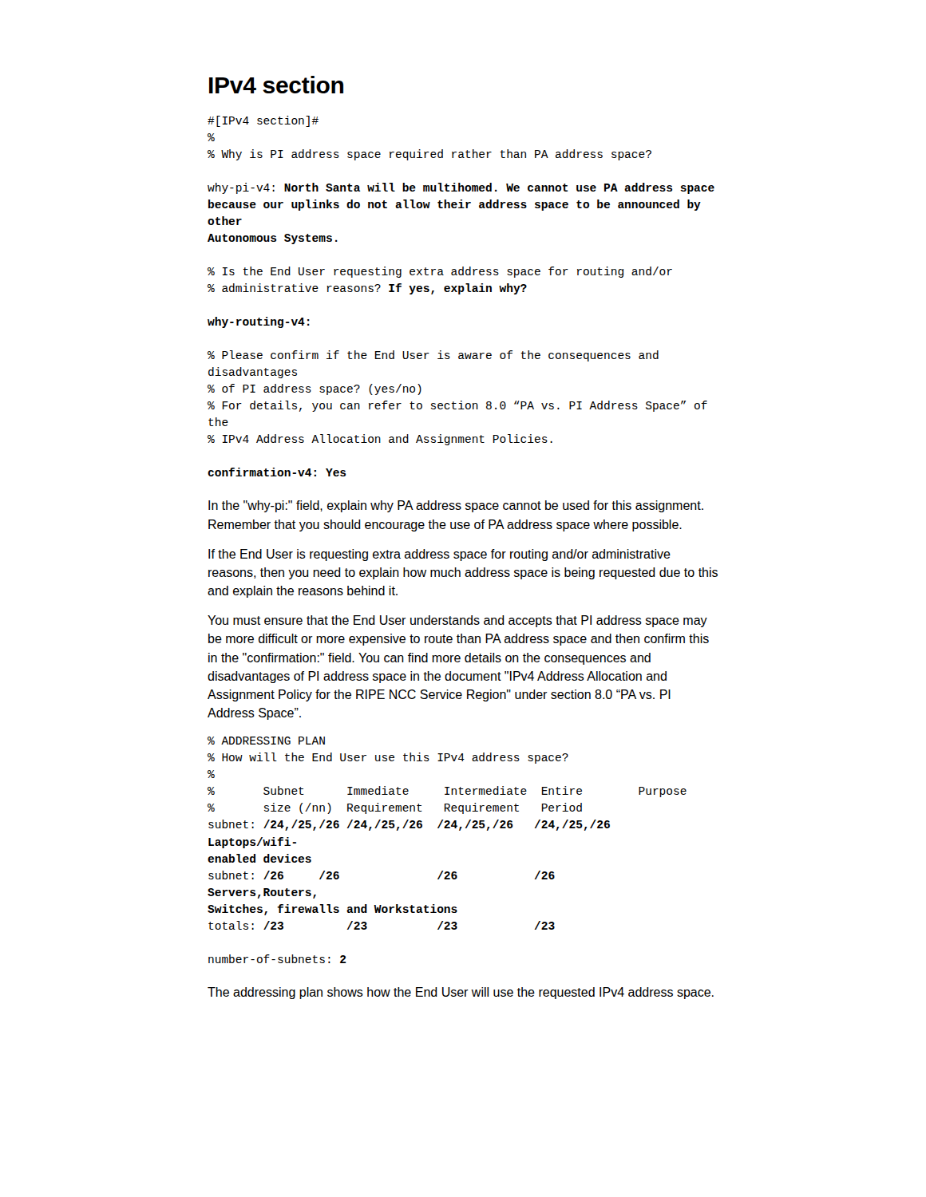IPv4 section
#[IPv4 section]#
%
% Why is PI address space required rather than PA address space?

why-pi-v4: North Santa will be multihomed. We cannot use PA address space
because our uplinks do not allow their address space to be announced by other
Autonomous Systems.

% Is the End User requesting extra address space for routing and/or
% administrative reasons? If yes, explain why?

why-routing-v4:

% Please confirm if the End User is aware of the consequences and disadvantages
% of PI address space? (yes/no)
% For details, you can refer to section 8.0 “PA vs. PI Address Space” of the
% IPv4 Address Allocation and Assignment Policies.

confirmation-v4: Yes
In the "why-pi:" field, explain why PA address space cannot be used for this assignment. Remember that you should encourage the use of PA address space where possible.
If the End User is requesting extra address space for routing and/or administrative reasons, then you need to explain how much address space is being requested due to this and explain the reasons behind it.
You must ensure that the End User understands and accepts that PI address space may be more difficult or more expensive to route than PA address space and then confirm this in the "confirmation:" field. You can find more details on the consequences and disadvantages of PI address space in the document "IPv4 Address Allocation and Assignment Policy for the RIPE NCC Service Region" under section 8.0 “PA vs. PI Address Space”.
% ADDRESSING PLAN
% How will the End User use this IPv4 address space?
%
%       Subnet      Immediate     Intermediate  Entire        Purpose
%       size (/nn)  Requirement   Requirement   Period
subnet: /24,/25,/26 /24,/25,/26  /24,/25,/26   /24,/25,/26   Laptops/wifi-
enabled devices
subnet: /26     /26              /26           /26           Servers,Routers,
Switches, firewalls and Workstations
totals: /23         /23          /23           /23

number-of-subnets: 2
The addressing plan shows how the End User will use the requested IPv4 address space.